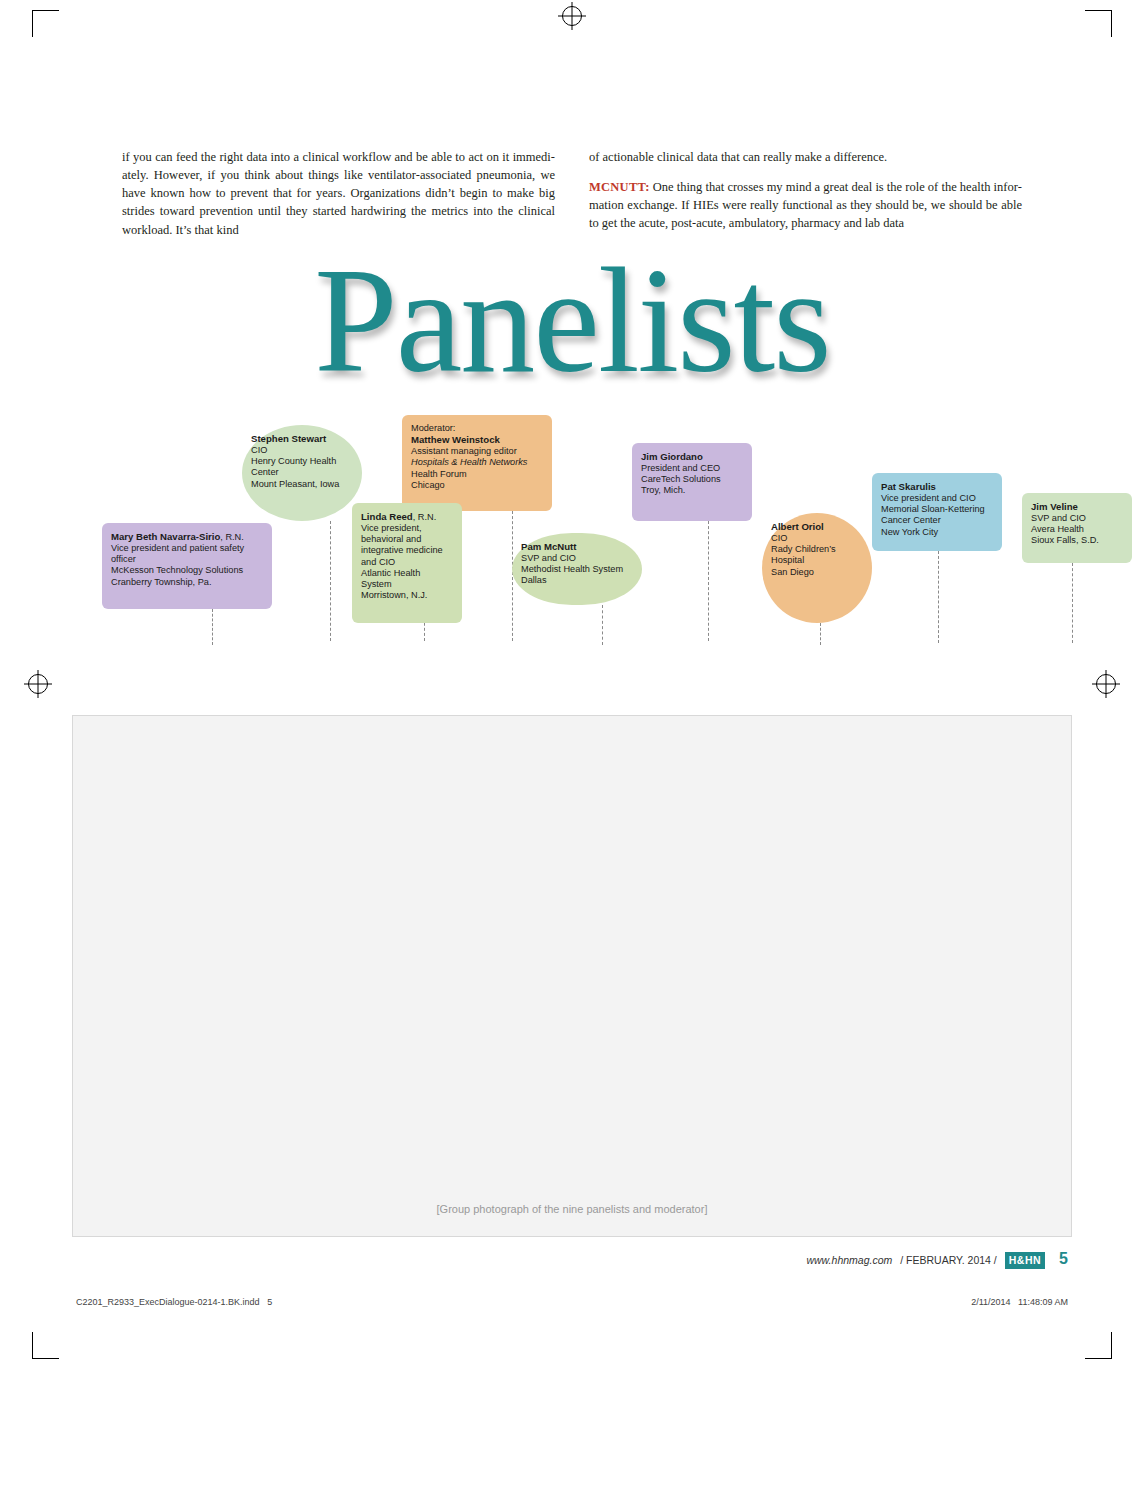if you can feed the right data into a clinical workflow and be able to act on it immediately. However, if you think about things like ventilator-associated pneumonia, we have known how to prevent that for years. Organizations didn’t begin to make big strides toward prevention until they started hardwiring the metrics into the clinical workload. It’s that kind
of actionable clinical data that can really make a difference.
MCNUTT: One thing that crosses my mind a great deal is the role of the health information exchange. If HIEs were really functional as they should be, we should be able to get the acute, post-acute, ambulatory, pharmacy and lab data
Panelists
Stephen Stewart CIO Henry County Health Center Mount Pleasant, Iowa
Moderator:
Matthew Weinstock Assistant managing editor Hospitals & Health Networks Health Forum Chicago
Jim Giordano President and CEO CareTech Solutions Troy, Mich.
Pat Skarulis Vice president and CIO Memorial Sloan-Kettering Cancer Center New York City
Jim Veline SVP and CIO Avera Health Sioux Falls, S.D.
Mary Beth Navarra-Sirio, R.N. Vice president and patient safety officer McKesson Technology Solutions Cranberry Township, Pa.
Linda Reed, R.N. Vice president, behavioral and integrative medicine and CIO Atlantic Health System Morristown, N.J.
Pam McNutt SVP and CIO Methodist Health System Dallas
Albert Oriol CIO Rady Children’s Hospital San Diego
[Group photograph of the nine panelists and moderator]
www.hhnmag.com / FEBRUARY. 2014 / H&HN 5
C2201_R2933_ExecDialogue-0214-1.BK.indd 5 2/11/2014 11:48:09 AM